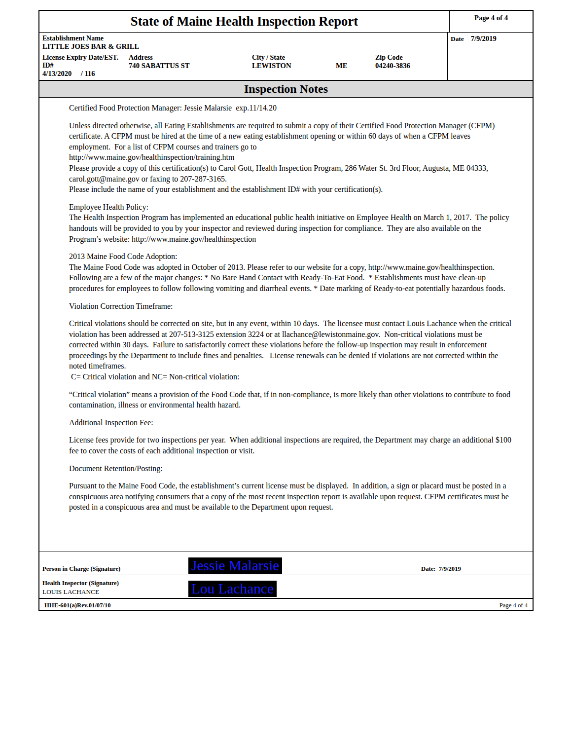State of Maine Health Inspection Report
Page 4 of 4
Establishment Name
LITTLE JOES BAR & GRILL
License Expiry Date/EST. ID#
4/13/2020 / 116
Address
740 SABATTUS ST
City / State
LEWISTON
ME
Zip Code
04240-3836
Date 7/9/2019
Inspection Notes
Certified Food Protection Manager: Jessie Malarsie exp.11/14.20
Unless directed otherwise, all Eating Establishments are required to submit a copy of their Certified Food Protection Manager (CFPM) certificate. A CFPM must be hired at the time of a new eating establishment opening or within 60 days of when a CFPM leaves employment. For a list of CFPM courses and trainers go to
http://www.maine.gov/healthinspection/training.htm
Please provide a copy of this certification(s) to Carol Gott, Health Inspection Program, 286 Water St. 3rd Floor, Augusta, ME 04333, carol.gott@maine.gov or faxing to 207-287-3165.
Please include the name of your establishment and the establishment ID# with your certification(s).
Employee Health Policy:
The Health Inspection Program has implemented an educational public health initiative on Employee Health on March 1, 2017. The policy handouts will be provided to you by your inspector and reviewed during inspection for compliance. They are also available on the Program’s website: http://www.maine.gov/healthinspection
2013 Maine Food Code Adoption:
The Maine Food Code was adopted in October of 2013. Please refer to our website for a copy, http://www.maine.gov/healthinspection. Following are a few of the major changes: * No Bare Hand Contact with Ready-To-Eat Food. * Establishments must have clean-up procedures for employees to follow following vomiting and diarrheal events. * Date marking of Ready-to-eat potentially hazardous foods.
Violation Correction Timeframe:
Critical violations should be corrected on site, but in any event, within 10 days. The licensee must contact Louis Lachance when the critical violation has been addressed at 207-513-3125 extension 3224 or at llachance@lewistonmaine.gov. Non-critical violations must be corrected within 30 days. Failure to satisfactorily correct these violations before the follow-up inspection may result in enforcement proceedings by the Department to include fines and penalties. License renewals can be denied if violations are not corrected within the noted timeframes.
C= Critical violation and NC= Non-critical violation:
“Critical violation” means a provision of the Food Code that, if in non-compliance, is more likely than other violations to contribute to food contamination, illness or environmental health hazard.
Additional Inspection Fee:
License fees provide for two inspections per year. When additional inspections are required, the Department may charge an additional $100 fee to cover the costs of each additional inspection or visit.
Document Retention/Posting:
Pursuant to the Maine Food Code, the establishment’s current license must be displayed. In addition, a sign or placard must be posted in a conspicuous area notifying consumers that a copy of the most recent inspection report is available upon request. CFPM certificates must be posted in a conspicuous area and must be available to the Department upon request.
Person in Charge (Signature)
Jessie Malarsie
Date: 7/9/2019
Health Inspector (Signature) LOUIS LACHANCE
Lou Lachance
HHE-601(a)Rev.01/07/10
Page 4 of 4